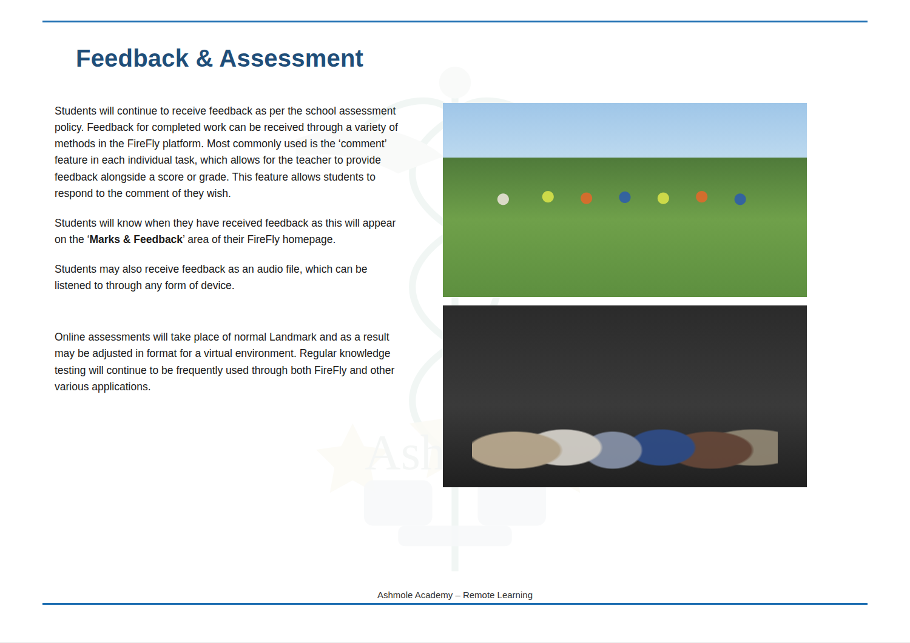Ashmole
Feedback & Assessment
Students will continue to receive feedback as per the school assessment policy. Feedback for completed work can be received through a variety of methods in the FireFly platform. Most commonly used is the ‘comment’ feature in each individual task, which allows for the teacher to provide feedback alongside a score or grade. This feature allows students to respond to the comment of they wish.
Students will know when they have received feedback as this will appear on the ‘Marks & Feedback’ area of their FireFly homepage.
Students may also receive feedback as an audio file, which can be listened to through any form of device.
Online assessments will take place of normal Landmark and as a result may be adjusted in format for a virtual environment. Regular knowledge testing will continue to be frequently used through both FireFly and other various applications.
Ashmole Academy – Remote Learning